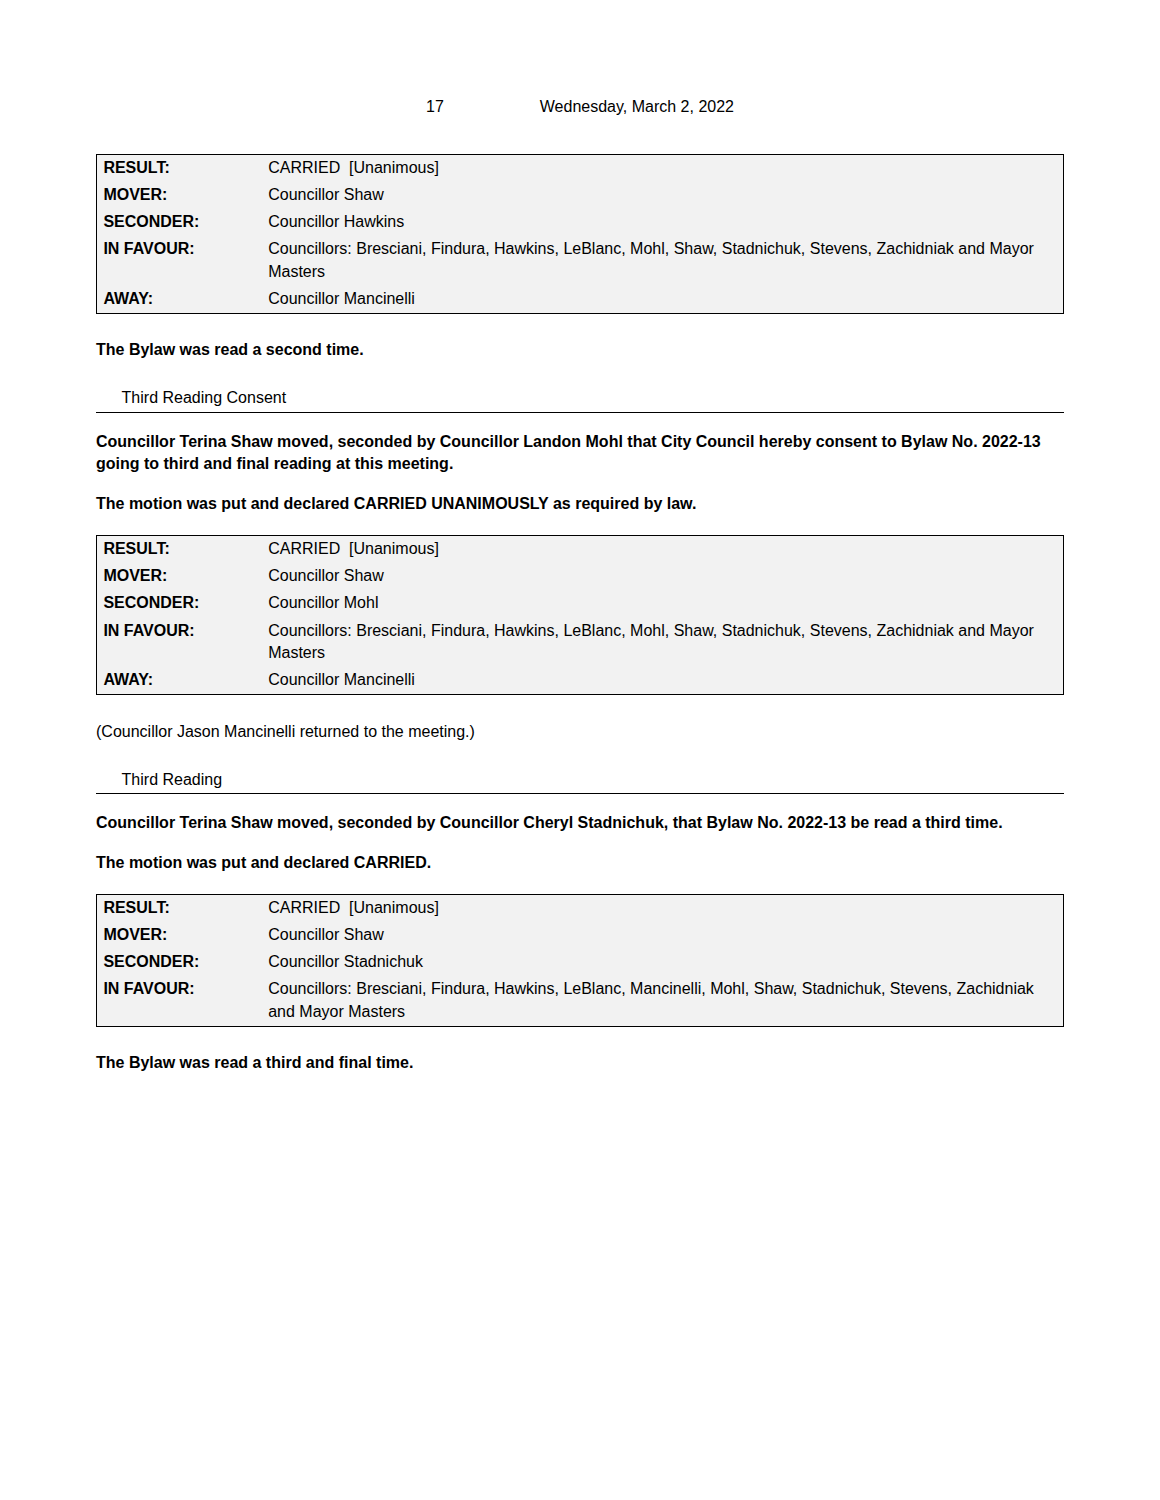17 Wednesday, March 2, 2022
| RESULT: | CARRIED [Unanimous] |
| MOVER: | Councillor Shaw |
| SECONDER: | Councillor Hawkins |
| IN FAVOUR: | Councillors: Bresciani, Findura, Hawkins, LeBlanc, Mohl, Shaw, Stadnichuk, Stevens, Zachidniak and Mayor Masters |
| AWAY: | Councillor Mancinelli |
The Bylaw was read a second time.
Third Reading Consent
Councillor Terina Shaw moved, seconded by Councillor Landon Mohl that City Council hereby consent to Bylaw No. 2022-13 going to third and final reading at this meeting.
The motion was put and declared CARRIED UNANIMOUSLY as required by law.
| RESULT: | CARRIED [Unanimous] |
| MOVER: | Councillor Shaw |
| SECONDER: | Councillor Mohl |
| IN FAVOUR: | Councillors: Bresciani, Findura, Hawkins, LeBlanc, Mohl, Shaw, Stadnichuk, Stevens, Zachidniak and Mayor Masters |
| AWAY: | Councillor Mancinelli |
(Councillor Jason Mancinelli returned to the meeting.)
Third Reading
Councillor Terina Shaw moved, seconded by Councillor Cheryl Stadnichuk, that Bylaw No. 2022-13 be read a third time.
The motion was put and declared CARRIED.
| RESULT: | CARRIED [Unanimous] |
| MOVER: | Councillor Shaw |
| SECONDER: | Councillor Stadnichuk |
| IN FAVOUR: | Councillors: Bresciani, Findura, Hawkins, LeBlanc, Mancinelli, Mohl, Shaw, Stadnichuk, Stevens, Zachidniak and Mayor Masters |
The Bylaw was read a third and final time.